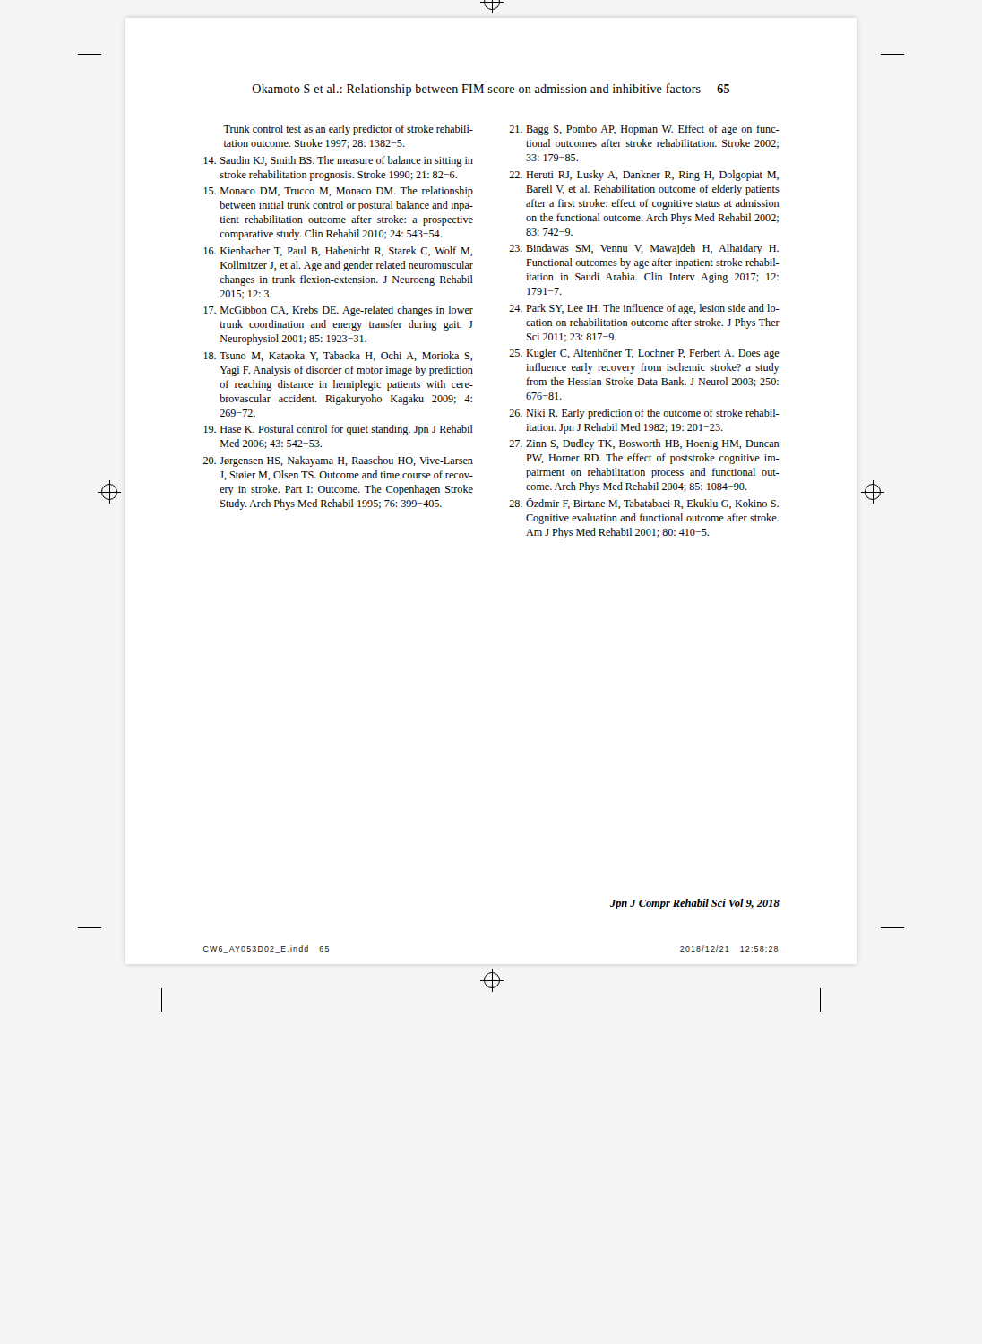Okamoto S et al.: Relationship between FIM score on admission and inhibitive factors65
Trunk control test as an early predictor of stroke rehabilitation outcome. Stroke 1997; 28: 1382−5.
14. Saudin KJ, Smith BS. The measure of balance in sitting in stroke rehabilitation prognosis. Stroke 1990; 21: 82−6.
15. Monaco DM, Trucco M, Monaco DM. The relationship between initial trunk control or postural balance and inpatient rehabilitation outcome after stroke: a prospective comparative study. Clin Rehabil 2010; 24: 543−54.
16. Kienbacher T, Paul B, Habenicht R, Starek C, Wolf M, Kollmitzer J, et al. Age and gender related neuromuscular changes in trunk flexion-extension. J Neuroeng Rehabil 2015; 12: 3.
17. McGibbon CA, Krebs DE. Age-related changes in lower trunk coordination and energy transfer during gait. J Neurophysiol 2001; 85: 1923−31.
18. Tsuno M, Kataoka Y, Tabaoka H, Ochi A, Morioka S, Yagi F. Analysis of disorder of motor image by prediction of reaching distance in hemiplegic patients with cerebrovascular accident. Rigakuryoho Kagaku 2009; 4: 269−72.
19. Hase K. Postural control for quiet standing. Jpn J Rehabil Med 2006; 43: 542−53.
20. Jørgensen HS, Nakayama H, Raaschou HO, Vive-Larsen J, Støier M, Olsen TS. Outcome and time course of recovery in stroke. Part I: Outcome. The Copenhagen Stroke Study. Arch Phys Med Rehabil 1995; 76: 399−405.
21. Bagg S, Pombo AP, Hopman W. Effect of age on functional outcomes after stroke rehabilitation. Stroke 2002; 33: 179−85.
22. Heruti RJ, Lusky A, Dankner R, Ring H, Dolgopiat M, Barell V, et al. Rehabilitation outcome of elderly patients after a first stroke: effect of cognitive status at admission on the functional outcome. Arch Phys Med Rehabil 2002; 83: 742−9.
23. Bindawas SM, Vennu V, Mawajdeh H, Alhaidary H. Functional outcomes by age after inpatient stroke rehabilitation in Saudi Arabia. Clin Interv Aging 2017; 12: 1791−7.
24. Park SY, Lee IH. The influence of age, lesion side and location on rehabilitation outcome after stroke. J Phys Ther Sci 2011; 23: 817−9.
25. Kugler C, Altenhöner T, Lochner P, Ferbert A. Does age influence early recovery from ischemic stroke? a study from the Hessian Stroke Data Bank. J Neurol 2003; 250: 676−81.
26. Niki R. Early prediction of the outcome of stroke rehabilitation. Jpn J Rehabil Med 1982; 19: 201−23.
27. Zinn S, Dudley TK, Bosworth HB, Hoenig HM, Duncan PW, Horner RD. The effect of poststroke cognitive impairment on rehabilitation process and functional outcome. Arch Phys Med Rehabil 2004; 85: 1084−90.
28. Özdmir F, Birtane M, Tabatabaei R, Ekuklu G, Kokino S. Cognitive evaluation and functional outcome after stroke. Am J Phys Med Rehabil 2001; 80: 410−5.
Jpn J Compr Rehabil Sci Vol 9, 2018
CW6_AY053D02_E.indd 65 2018/12/21 12:58:28